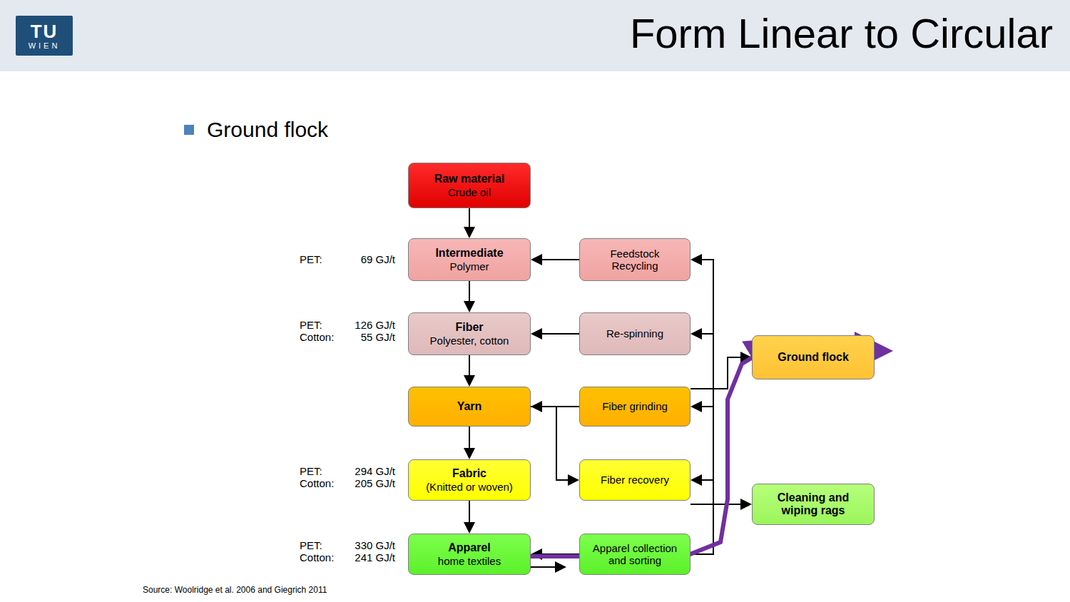TU WIEN
Form Linear to Circular
Ground flock
Raw material Crude oil
Intermediate Polymer
Fiber Polyester, cotton
Yarn
Fabric(Knitted or woven)
Apparel home textiles
Feedstock Recycling
Re-spinning
Fiber grinding
Fiber recovery
Apparel collection and sorting
Ground flock
Cleaning and wiping rags
PET: 69 GJ/t
PET: 126 GJ/t
Cotton: 55 GJ/t
PET: 294 GJ/t
Cotton: 205 GJ/t
PET: 330 GJ/t
Cotton: 241 GJ/t
Source: Woolridge et al. 2006 and Giegrich 2011